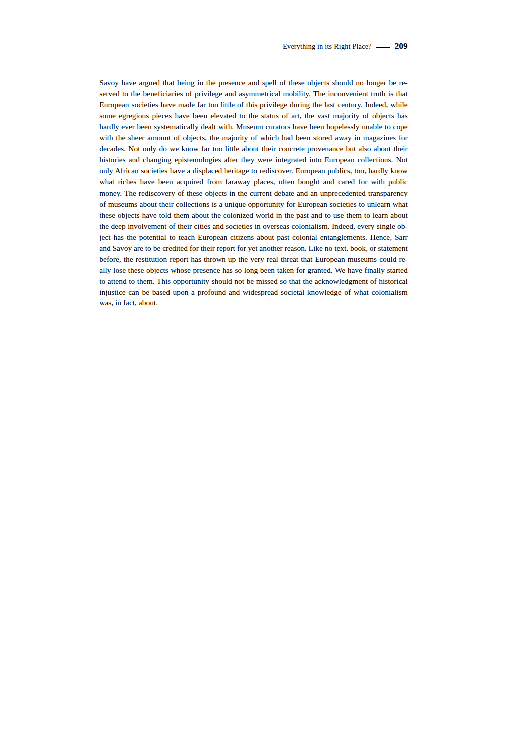Everything in its Right Place? 209
Savoy have argued that being in the presence and spell of these objects should no longer be reserved to the beneficiaries of privilege and asymmetrical mobility. The inconvenient truth is that European societies have made far too little of this privilege during the last century. Indeed, while some egregious pieces have been elevated to the status of art, the vast majority of objects has hardly ever been systematically dealt with. Museum curators have been hopelessly unable to cope with the sheer amount of objects, the majority of which had been stored away in magazines for decades. Not only do we know far too little about their concrete provenance but also about their histories and changing epistemologies after they were integrated into European collections. Not only African societies have a displaced heritage to rediscover. European publics, too, hardly know what riches have been acquired from faraway places, often bought and cared for with public money. The rediscovery of these objects in the current debate and an unprecedented transparency of museums about their collections is a unique opportunity for European societies to unlearn what these objects have told them about the colonized world in the past and to use them to learn about the deep involvement of their cities and societies in overseas colonialism. Indeed, every single object has the potential to teach European citizens about past colonial entanglements. Hence, Sarr and Savoy are to be credited for their report for yet another reason. Like no text, book, or statement before, the restitution report has thrown up the very real threat that European museums could really lose these objects whose presence has so long been taken for granted. We have finally started to attend to them. This opportunity should not be missed so that the acknowledgment of historical injustice can be based upon a profound and widespread societal knowledge of what colonialism was, in fact, about.